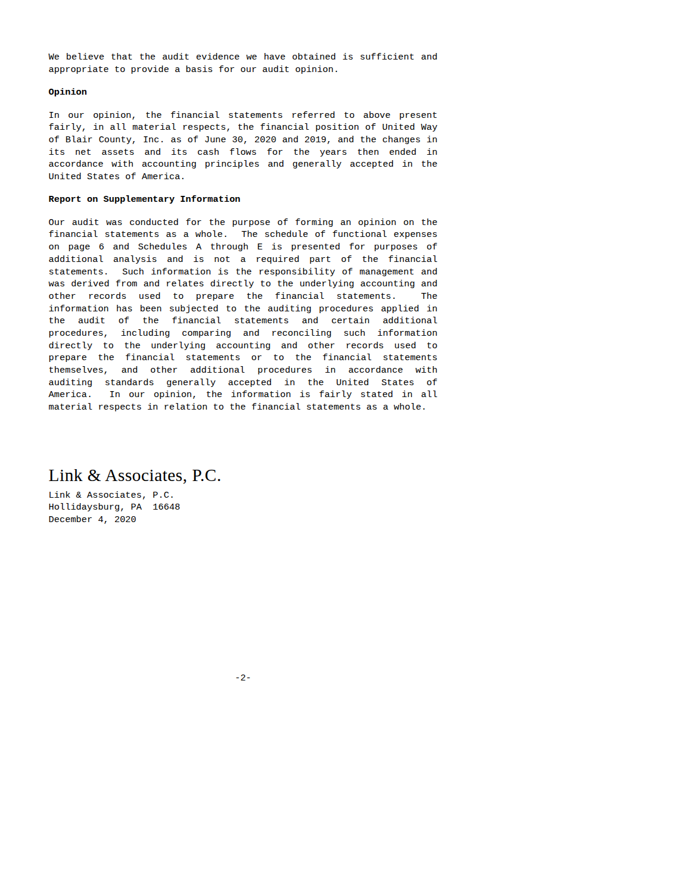We believe that the audit evidence we have obtained is sufficient and appropriate to provide a basis for our audit opinion.
Opinion
In our opinion, the financial statements referred to above present fairly, in all material respects, the financial position of United Way of Blair County, Inc. as of June 30, 2020 and 2019, and the changes in its net assets and its cash flows for the years then ended in accordance with accounting principles and generally accepted in the United States of America.
Report on Supplementary Information
Our audit was conducted for the purpose of forming an opinion on the financial statements as a whole. The schedule of functional expenses on page 6 and Schedules A through E is presented for purposes of additional analysis and is not a required part of the financial statements. Such information is the responsibility of management and was derived from and relates directly to the underlying accounting and other records used to prepare the financial statements. The information has been subjected to the auditing procedures applied in the audit of the financial statements and certain additional procedures, including comparing and reconciling such information directly to the underlying accounting and other records used to prepare the financial statements or to the financial statements themselves, and other additional procedures in accordance with auditing standards generally accepted in the United States of America. In our opinion, the information is fairly stated in all material respects in relation to the financial statements as a whole.
Link & Associates, P.C.
Link & Associates, P.C.
Hollidaysburg, PA 16648
December 4, 2020
-2-